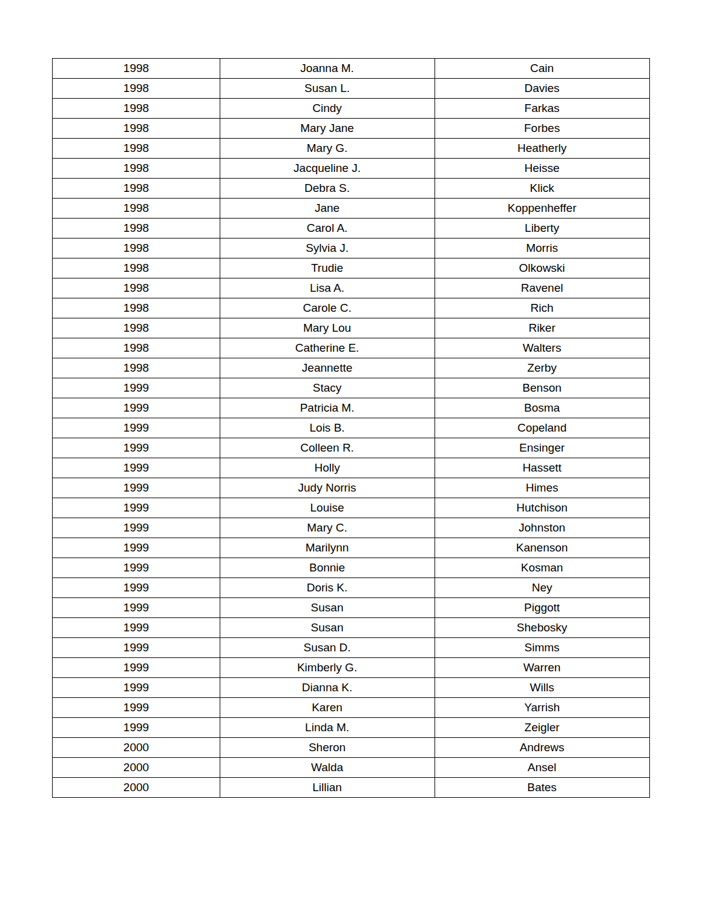| 1998 | Joanna M. | Cain |
| 1998 | Susan L. | Davies |
| 1998 | Cindy | Farkas |
| 1998 | Mary Jane | Forbes |
| 1998 | Mary G. | Heatherly |
| 1998 | Jacqueline J. | Heisse |
| 1998 | Debra S. | Klick |
| 1998 | Jane | Koppenheffer |
| 1998 | Carol A. | Liberty |
| 1998 | Sylvia J. | Morris |
| 1998 | Trudie | Olkowski |
| 1998 | Lisa A. | Ravenel |
| 1998 | Carole C. | Rich |
| 1998 | Mary Lou | Riker |
| 1998 | Catherine E. | Walters |
| 1998 | Jeannette | Zerby |
| 1999 | Stacy | Benson |
| 1999 | Patricia M. | Bosma |
| 1999 | Lois B. | Copeland |
| 1999 | Colleen R. | Ensinger |
| 1999 | Holly | Hassett |
| 1999 | Judy Norris | Himes |
| 1999 | Louise | Hutchison |
| 1999 | Mary C. | Johnston |
| 1999 | Marilynn | Kanenson |
| 1999 | Bonnie | Kosman |
| 1999 | Doris K. | Ney |
| 1999 | Susan | Piggott |
| 1999 | Susan | Shebosky |
| 1999 | Susan D. | Simms |
| 1999 | Kimberly G. | Warren |
| 1999 | Dianna K. | Wills |
| 1999 | Karen | Yarrish |
| 1999 | Linda M. | Zeigler |
| 2000 | Sheron | Andrews |
| 2000 | Walda | Ansel |
| 2000 | Lillian | Bates |